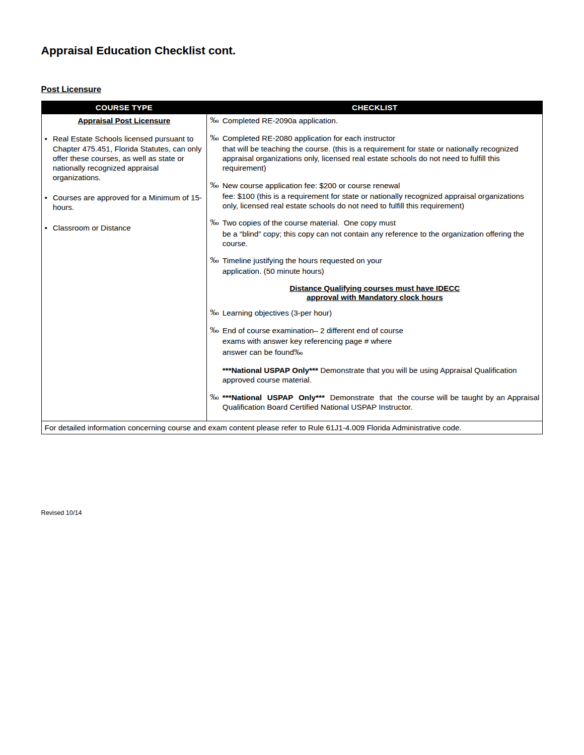Appraisal Education Checklist cont.
Post Licensure
| COURSE TYPE | CHECKLIST |
| --- | --- |
| Appraisal Post Licensure Real Estate Schools licensed pursuant to Chapter 475.451, Florida Statutes, can only offer these courses, as well as state or nationally recognized appraisal organizations. Courses are approved for a Minimum of 15-hours. Classroom or Distance | Completed RE-2090a application. Completed RE-2080 application for each instructor that will be teaching the course. (this is a requirement for state or nationally recognized appraisal organizations only, licensed real estate schools do not need to fulfill this requirement) New course application fee: $200 or course renewal fee: $100 (this is a requirement for state or nationally recognized appraisal organizations only, licensed real estate schools do not need to fulfill this requirement) Two copies of the course material. One copy must be a “blind” copy; this copy can not contain any reference to the organization offering the course. Timeline justifying the hours requested on your application. (50 minute hours) Distance Qualifying courses must have IDECC approval with Mandatory clock hours Learning objectives (3-per hour) End of course examination– 2 different end of course exams with answer key referencing page # where answer can be found ‰ ***National USPAP Only*** Demonstrate that you will be using Appraisal Qualification approved course material. ***National USPAP Only*** Demonstrate that the course will be taught by an Appraisal Qualification Board Certified National USPAP Instructor. |
| For detailed information concerning course and exam content please refer to Rule 61J1-4.009 Florida Administrative code. |
Revised 10/14